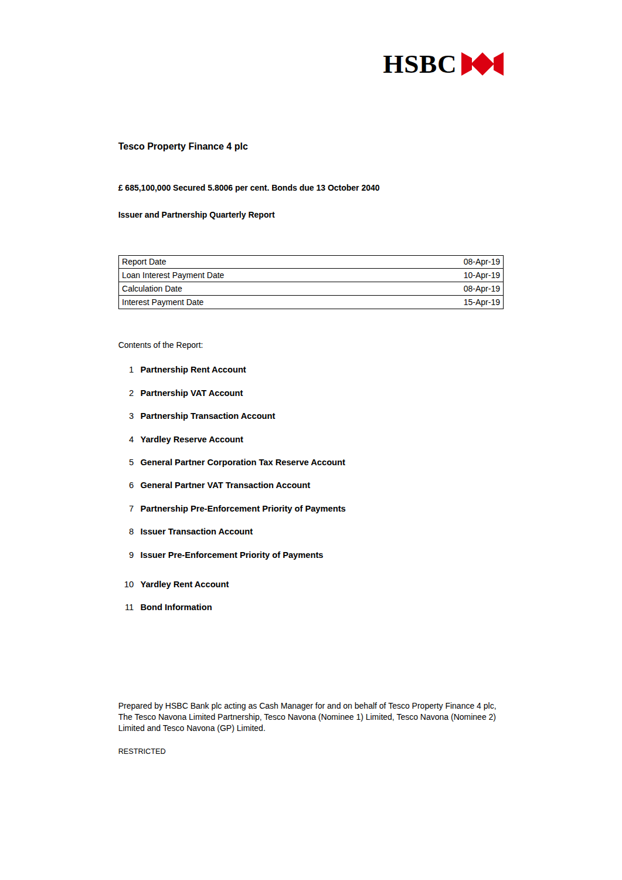HSBC
Tesco Property Finance 4 plc
£ 685,100,000 Secured 5.8006 per cent. Bonds due 13 October 2040
Issuer and Partnership Quarterly Report
| Report Date | 08-Apr-19 |
| Loan Interest Payment Date | 10-Apr-19 |
| Calculation Date | 08-Apr-19 |
| Interest Payment Date | 15-Apr-19 |
Contents of the Report:
Partnership Rent Account
Partnership VAT Account
Partnership Transaction Account
Yardley Reserve Account
General Partner Corporation Tax Reserve Account
General Partner VAT Transaction Account
Partnership Pre-Enforcement Priority of Payments
Issuer Transaction Account
Issuer Pre-Enforcement Priority of Payments
Yardley Rent Account
Bond Information
Prepared by HSBC Bank plc acting as Cash Manager for and on behalf of Tesco Property Finance 4 plc,
The Tesco Navona Limited Partnership, Tesco Navona (Nominee 1) Limited, Tesco Navona (Nominee 2)
Limited and Tesco Navona (GP) Limited.
RESTRICTED